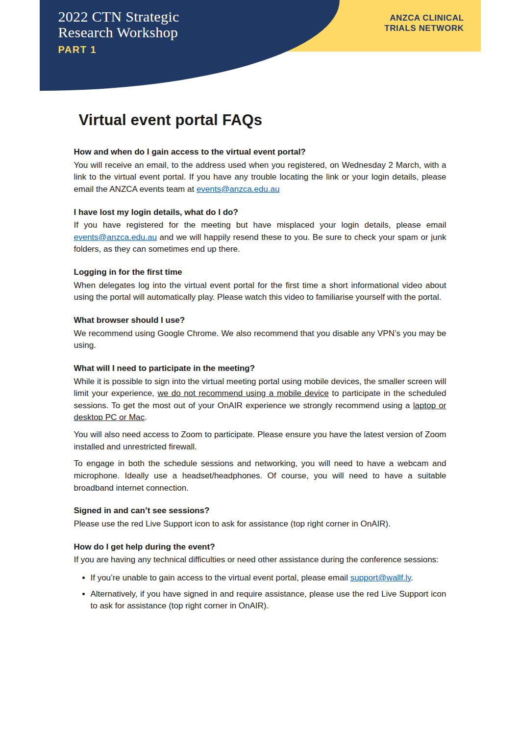2022 CTN Strategic Research Workshop PART 1
ANZCA CLINICAL
TRIALS NETWORK
Virtual event portal FAQs
How and when do I gain access to the virtual event portal?
You will receive an email, to the address used when you registered, on Wednesday 2 March, with a link to the virtual event portal. If you have any trouble locating the link or your login details, please email the ANZCA events team at events@anzca.edu.au
I have lost my login details, what do I do?
If you have registered for the meeting but have misplaced your login details, please email events@anzca.edu.au and we will happily resend these to you. Be sure to check your spam or junk folders, as they can sometimes end up there.
Logging in for the first time
When delegates log into the virtual event portal for the first time a short informational video about using the portal will automatically play. Please watch this video to familiarise yourself with the portal.
What browser should I use?
We recommend using Google Chrome. We also recommend that you disable any VPN’s you may be using.
What will I need to participate in the meeting?
While it is possible to sign into the virtual meeting portal using mobile devices, the smaller screen will limit your experience, we do not recommend using a mobile device to participate in the scheduled sessions. To get the most out of your OnAIR experience we strongly recommend using a laptop or desktop PC or Mac.
You will also need access to Zoom to participate. Please ensure you have the latest version of Zoom installed and unrestricted firewall.
To engage in both the schedule sessions and networking, you will need to have a webcam and microphone. Ideally use a headset/headphones. Of course, you will need to have a suitable broadband internet connection.
Signed in and can’t see sessions?
Please use the red Live Support icon to ask for assistance (top right corner in OnAIR).
How do I get help during the event?
If you are having any technical difficulties or need other assistance during the conference sessions:
If you’re unable to gain access to the virtual event portal, please email support@wallf.ly.
Alternatively, if you have signed in and require assistance, please use the red Live Support icon to ask for assistance (top right corner in OnAIR).